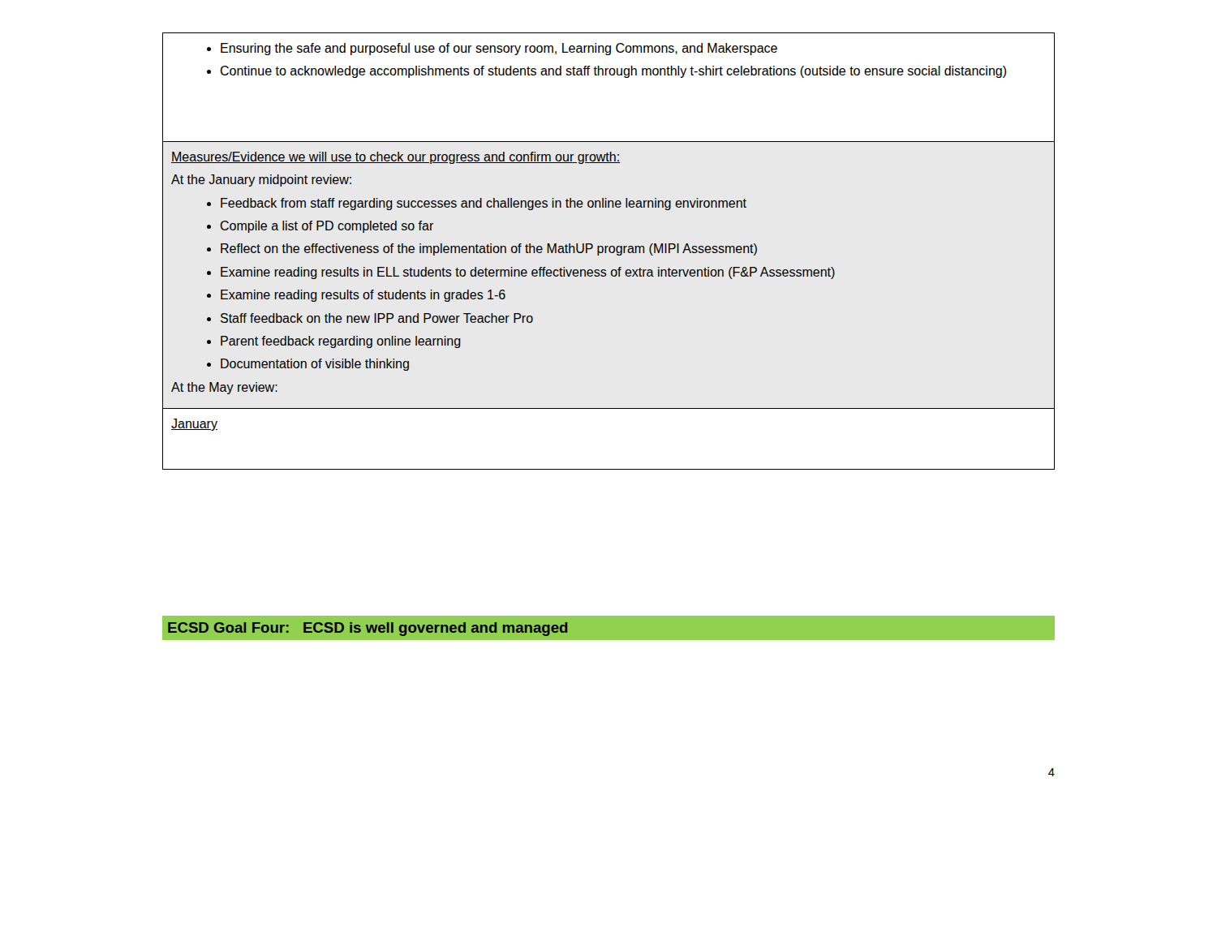| Ensuring the safe and purposeful use of our sensory room, Learning Commons, and Makerspace Continue to acknowledge accomplishments of students and staff through monthly t-shirt celebrations (outside to ensure social distancing) |
| Measures/Evidence we will use to check our progress and confirm our growth: At the January midpoint review: Feedback from staff regarding successes and challenges in the online learning environment Compile a list of PD completed so far Reflect on the effectiveness of the implementation of the MathUP program (MIPI Assessment) Examine reading results in ELL students to determine effectiveness of extra intervention (F&P Assessment) Examine reading results of students in grades 1-6 Staff feedback on the new IPP and Power Teacher Pro Parent feedback regarding online learning Documentation of visible thinking At the May review: |
| January |
ECSD Goal Four: ECSD is well governed and managed
4